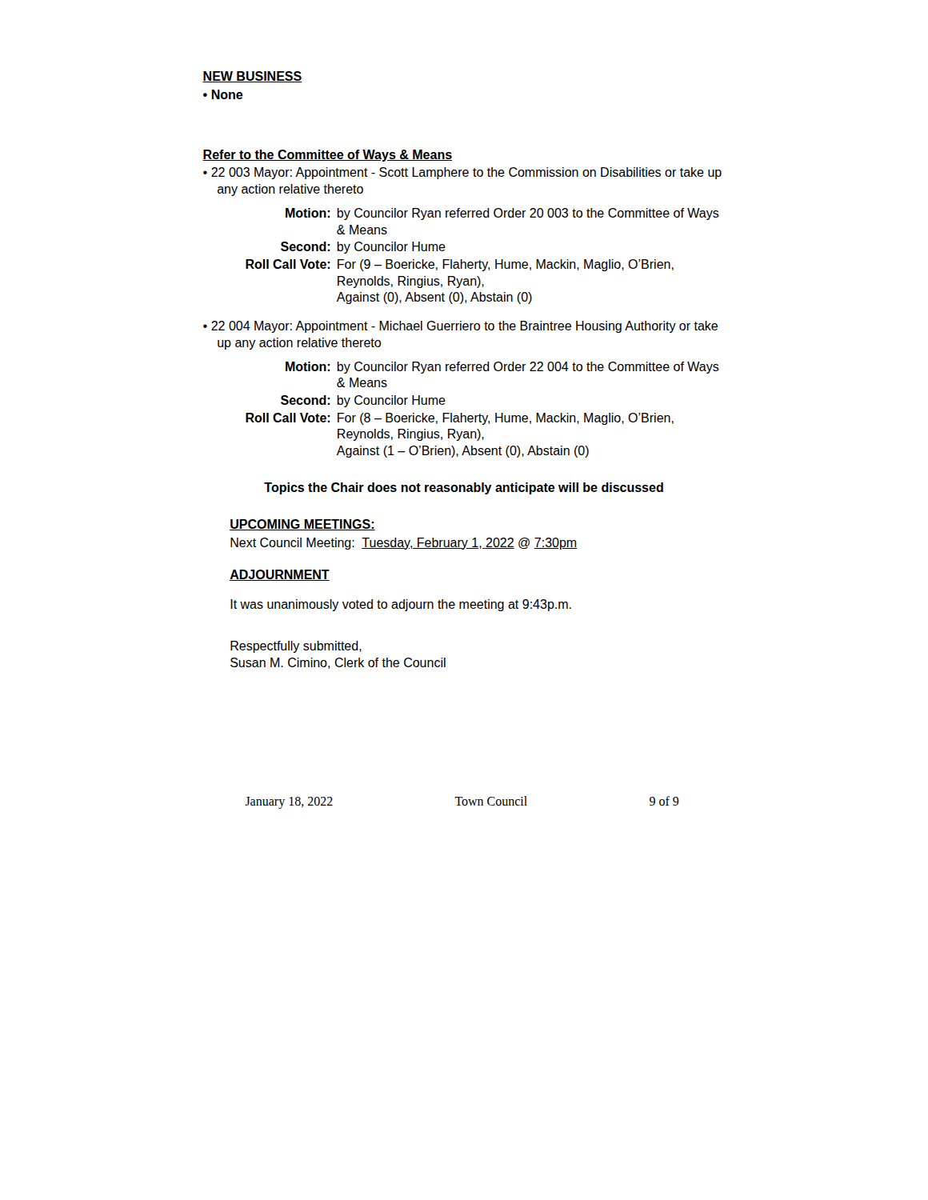NEW BUSINESS
• None
Refer to the Committee of Ways & Means
• 22 003 Mayor: Appointment - Scott Lamphere to the Commission on Disabilities or take up any action relative thereto
| Motion: | by Councilor Ryan referred Order 20 003 to the Committee of Ways & Means |
| Second: | by Councilor Hume |
| Roll Call Vote: | For (9 – Boericke, Flaherty, Hume, Mackin, Maglio, O’Brien, Reynolds, Ringius, Ryan), Against (0), Absent (0), Abstain (0) |
• 22 004 Mayor: Appointment - Michael Guerriero to the Braintree Housing Authority or take up any action relative thereto
| Motion: | by Councilor Ryan referred Order 22 004 to the Committee of Ways & Means |
| Second: | by Councilor Hume |
| Roll Call Vote: | For (8 – Boericke, Flaherty, Hume, Mackin, Maglio, O’Brien, Reynolds, Ringius, Ryan), Against (1 – O’Brien), Absent (0), Abstain (0) |
Topics the Chair does not reasonably anticipate will be discussed
UPCOMING MEETINGS:
Next Council Meeting: Tuesday, February 1, 2022 @ 7:30pm
ADJOURNMENT
It was unanimously voted to adjourn the meeting at 9:43p.m.
Respectfully submitted,
Susan M. Cimino, Clerk of the Council
January 18, 2022 Town Council 9 of 9